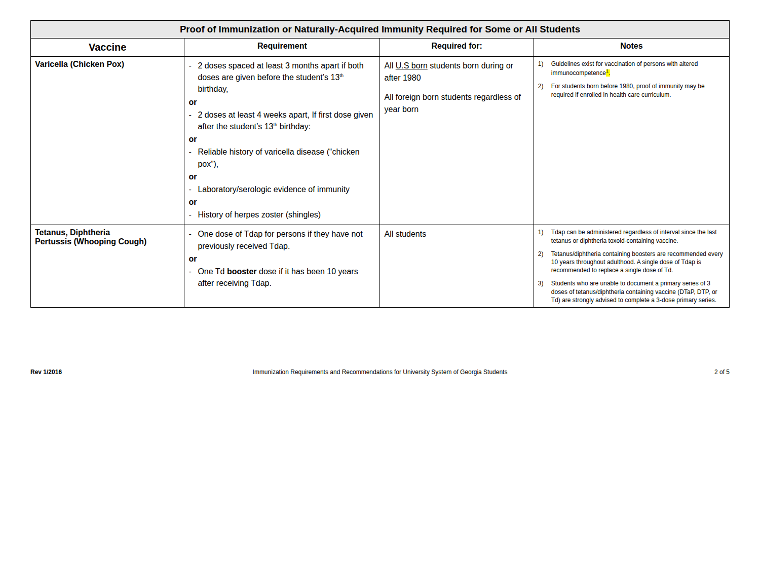| Proof of Immunization or Naturally-Acquired Immunity Required for Some or All Students |
| --- |
| Vaccine | Requirement | Required for: | Notes |
| Varicella (Chicken Pox) | 2 doses spaced at least 3 months apart if both doses are given before the student’s 13 th birthday, or 2 doses at least 4 weeks apart, If first dose given after the student’s 13 th birthday: or Reliable history of varicella disease (“chicken pox”), or Laboratory/serologic evidence of immunity or History of herpes zoster (shingles) | All U.S born students born during or after 1980 All foreign born students regardless of year born | Guidelines exist for vaccination of persons with altered immunocompetence 1 . For students born before 1980, proof of immunity may be required if enrolled in health care curriculum. |
| Tetanus, Diphtheria Pertussis (Whooping Cough) | One dose of Tdap for persons if they have not previously received Tdap. or One Td booster dose if it has been 10 years after receiving Tdap. | All students | Tdap can be administered regardless of interval since the last tetanus or diphtheria toxoid-containing vaccine. Tetanus/diphtheria containing boosters are recommended every 10 years throughout adulthood. A single dose of Tdap is recommended to replace a single dose of Td. Students who are unable to document a primary series of 3 doses of tetanus/diphtheria containing vaccine (DTaP, DTP, or Td) are strongly advised to complete a 3-dose primary series. |
Rev 1/2016
Immunization Requirements and Recommendations for University System of Georgia Students
2 of 5